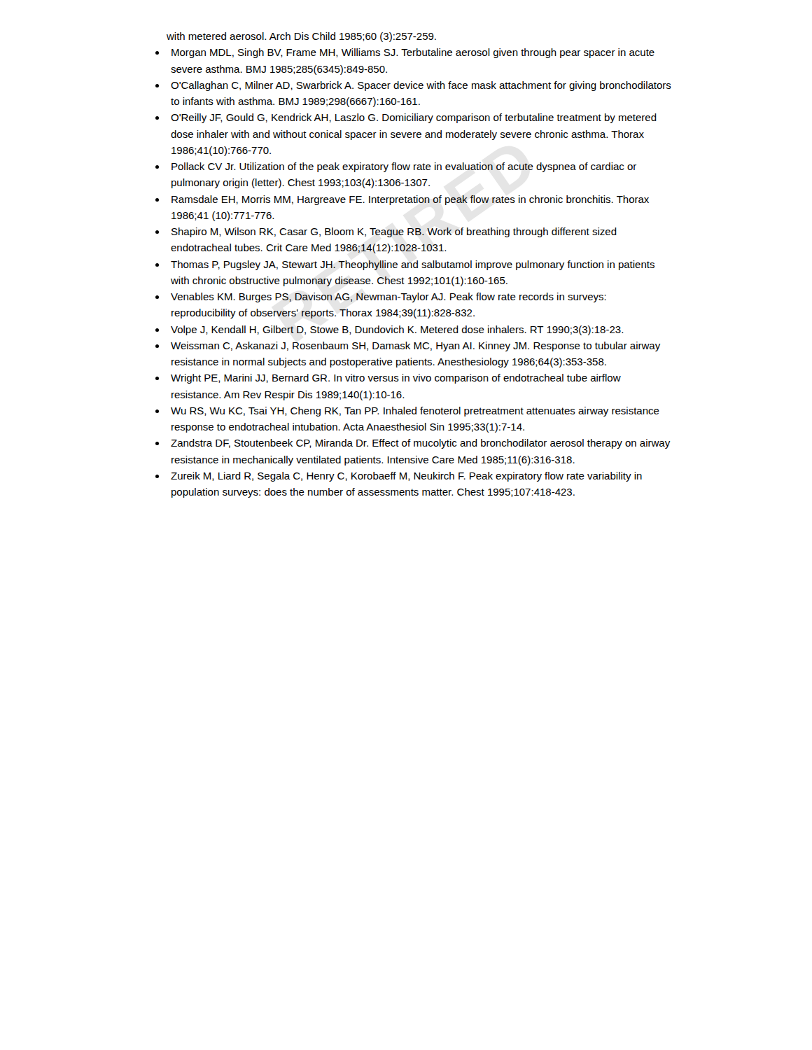RETIRED
with metered aerosol. Arch Dis Child 1985;60 (3):257-259.
Morgan MDL, Singh BV, Frame MH, Williams SJ. Terbutaline aerosol given through pear spacer in acute severe asthma. BMJ 1985;285(6345):849-850.
O'Callaghan C, Milner AD, Swarbrick A. Spacer device with face mask attachment for giving bronchodilators to infants with asthma. BMJ 1989;298(6667):160-161.
O'Reilly JF, Gould G, Kendrick AH, Laszlo G. Domiciliary comparison of terbutaline treatment by metered dose inhaler with and without conical spacer in severe and moderately severe chronic asthma. Thorax 1986;41(10):766-770.
Pollack CV Jr. Utilization of the peak expiratory flow rate in evaluation of acute dyspnea of cardiac or pulmonary origin (letter). Chest 1993;103(4):1306-1307.
Ramsdale EH, Morris MM, Hargreave FE. Interpretation of peak flow rates in chronic bronchitis. Thorax 1986;41 (10):771-776.
Shapiro M, Wilson RK, Casar G, Bloom K, Teague RB. Work of breathing through different sized endotracheal tubes. Crit Care Med 1986;14(12):1028-1031.
Thomas P, Pugsley JA, Stewart JH. Theophylline and salbutamol improve pulmonary function in patients with chronic obstructive pulmonary disease. Chest 1992;101(1):160-165.
Venables KM. Burges PS, Davison AG, Newman-Taylor AJ. Peak flow rate records in surveys: reproducibility of observers' reports. Thorax 1984;39(11):828-832.
Volpe J, Kendall H, Gilbert D, Stowe B, Dundovich K. Metered dose inhalers. RT 1990;3(3):18-23.
Weissman C, Askanazi J, Rosenbaum SH, Damask MC, Hyan AI. Kinney JM. Response to tubular airway resistance in normal subjects and postoperative patients. Anesthesiology 1986;64(3):353-358.
Wright PE, Marini JJ, Bernard GR. In vitro versus in vivo comparison of endotracheal tube airflow resistance. Am Rev Respir Dis 1989;140(1):10-16.
Wu RS, Wu KC, Tsai YH, Cheng RK, Tan PP. Inhaled fenoterol pretreatment attenuates airway resistance response to endotracheal intubation. Acta Anaesthesiol Sin 1995;33(1):7-14.
Zandstra DF, Stoutenbeek CP, Miranda Dr. Effect of mucolytic and bronchodilator aerosol therapy on airway resistance in mechanically ventilated patients. Intensive Care Med 1985;11(6):316-318.
Zureik M, Liard R, Segala C, Henry C, Korobaeff M, Neukirch F. Peak expiratory flow rate variability in population surveys: does the number of assessments matter. Chest 1995;107:418-423.